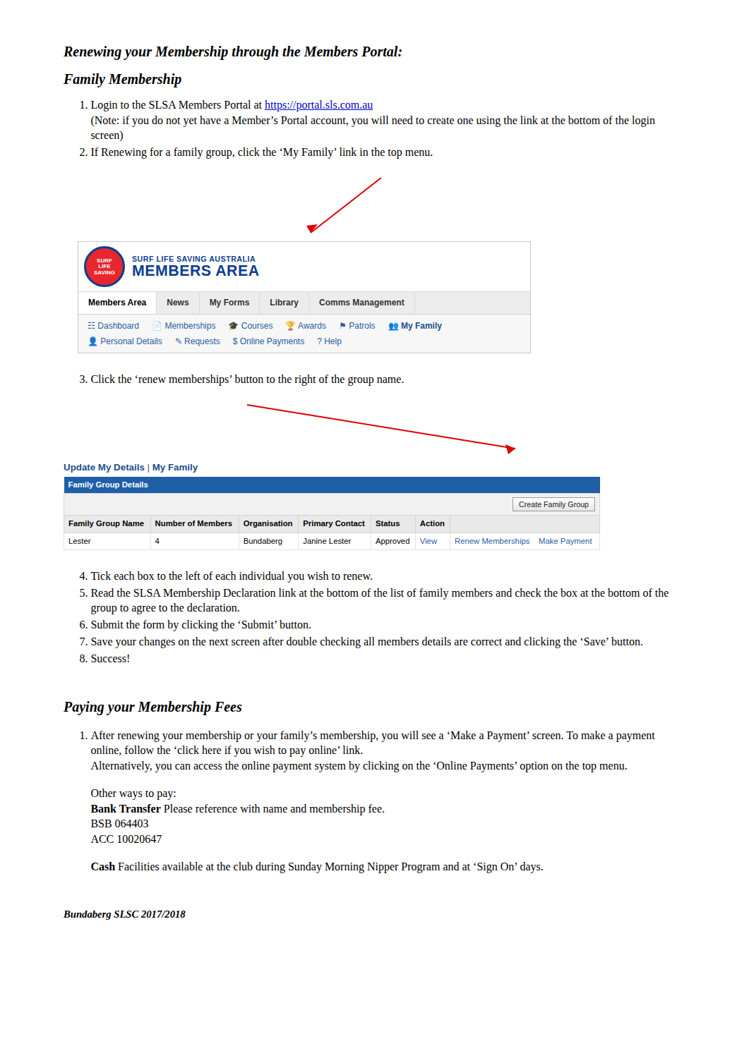Renewing your Membership through the Members Portal:
Family Membership
Login to the SLSA Members Portal at https://portal.sls.com.au (Note: if you do not yet have a Member’s Portal account, you will need to create one using the link at the bottom of the login screen)
If Renewing for a family group, click the ‘My Family’ link in the top menu.
SURF
LIFE
SAVING
SURF LIFE SAVING AUSTRALIA
MEMBERS AREA
Members Area News My Forms Library Comms Management
☷ Dashboard 📄 Memberships 🎓 Courses 🏆 Awards ⚑ Patrols 👥 My Family 👤 Personal Details ✎ Requests $ Online Payments ? Help
Click the ‘renew memberships’ button to the right of the group name.
Update My Details | My Family
| Family Group Details |
| Create Family Group |
| Family Group Name | Number of Members | Organisation | Primary Contact | Status | Action | |
| Lester | 4 | Bundaberg | Janine Lester | Approved | View | Renew Memberships Make Payment |
Tick each box to the left of each individual you wish to renew.
Read the SLSA Membership Declaration link at the bottom of the list of family members and check the box at the bottom of the group to agree to the declaration.
Submit the form by clicking the ‘Submit’ button.
Save your changes on the next screen after double checking all members details are correct and clicking the ‘Save’ button.
Success!
Paying your Membership Fees
After renewing your membership or your family’s membership, you will see a ‘Make a Payment’ screen. To make a payment online, follow the ‘click here if you wish to pay online’ link.
Alternatively, you can access the online payment system by clicking on the ‘Online Payments’ option on the top menu.
Other ways to pay:
Bank Transfer Please reference with name and membership fee.
BSB 064403
ACC 10020647
Cash Facilities available at the club during Sunday Morning Nipper Program and at ‘Sign On’ days.
Bundaberg SLSC 2017/2018